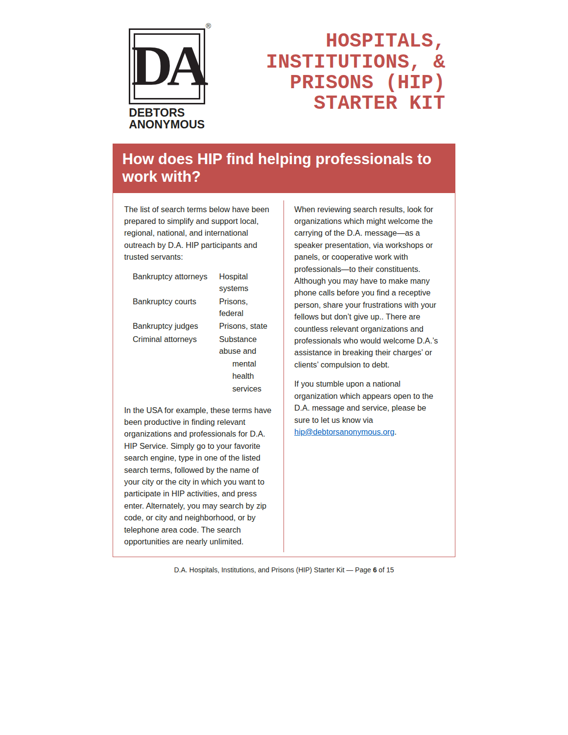®
DA
DEBTORS
ANONYMOUS
Hospitals, Institutions, & Prisons (HIP) Starter Kit
How does HIP find helping professionals to work with?
The list of search terms below have been prepared to simplify and support local, regional, national, and international outreach by D.A. HIP participants and trusted servants:
Bankruptcy attorneys Hospital systems Bankruptcy courts Prisons, federal Bankruptcy judges Prisons, state Criminal attorneys Substance abuse and mental health services
In the USA for example, these terms have been productive in finding relevant organizations and professionals for D.A. HIP Service. Simply go to your favorite search engine, type in one of the listed search terms, followed by the name of your city or the city in which you want to participate in HIP activities, and press enter. Alternately, you may search by zip code, or city and neighborhood, or by telephone area code. The search opportunities are nearly unlimited.
When reviewing search results, look for organizations which might welcome the carrying of the D.A. message—as a speaker presentation, via workshops or panels, or cooperative work with professionals—to their constituents. Although you may have to make many phone calls before you find a receptive person, share your frustrations with your fellows but don’t give up.. There are countless relevant organizations and professionals who would welcome D.A.’s assistance in breaking their charges’ or clients’ compulsion to debt.
If you stumble upon a national organization which appears open to the D.A. message and service, please be sure to let us know via hip@debtorsanonymous.org.
D.A. Hospitals, Institutions, and Prisons (HIP) Starter Kit — Page 6 of 15